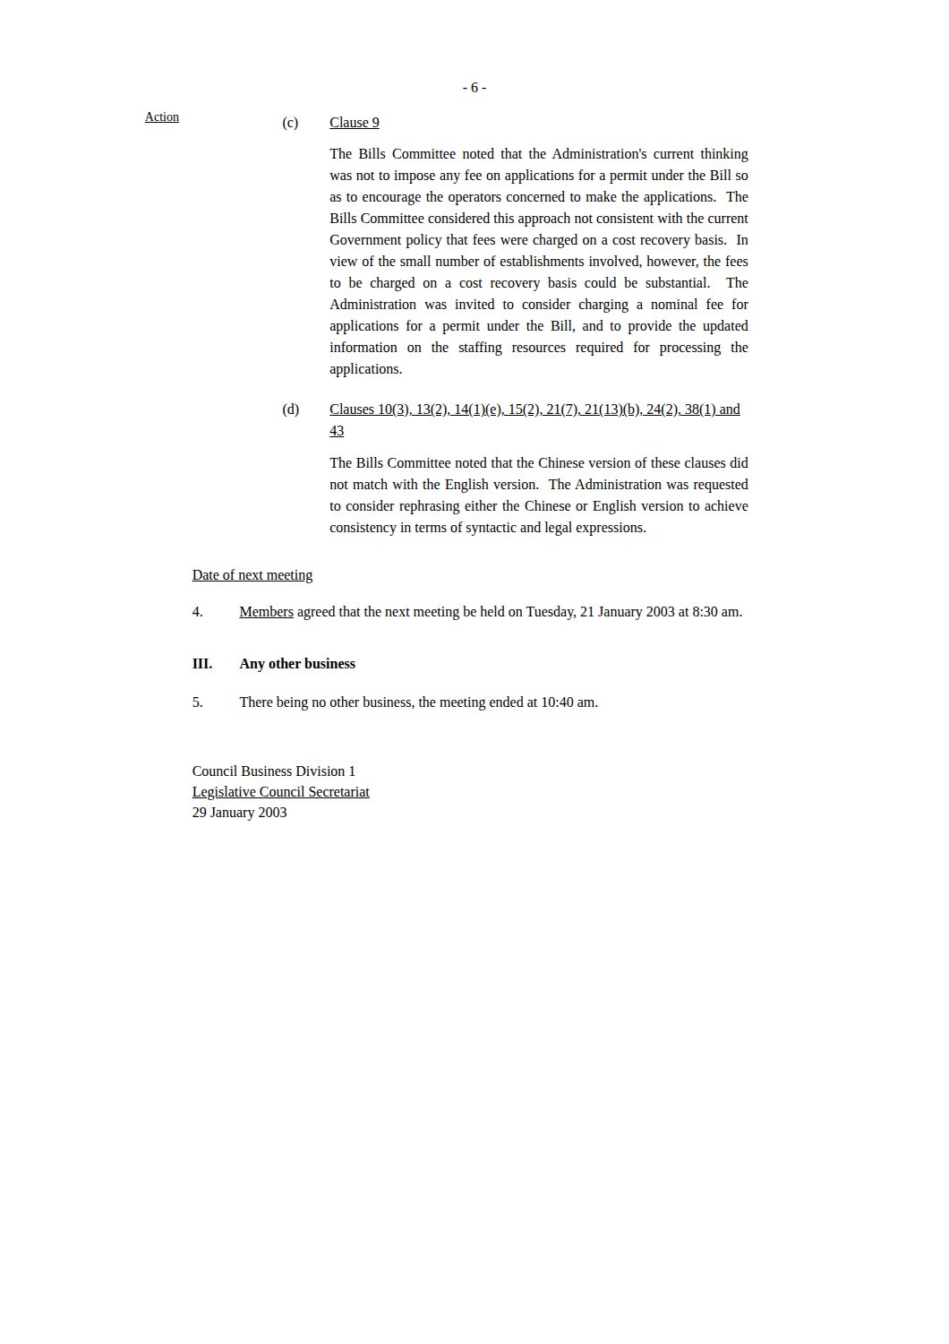- 6 -
Action
(c) Clause 9
The Bills Committee noted that the Administration's current thinking was not to impose any fee on applications for a permit under the Bill so as to encourage the operators concerned to make the applications. The Bills Committee considered this approach not consistent with the current Government policy that fees were charged on a cost recovery basis. In view of the small number of establishments involved, however, the fees to be charged on a cost recovery basis could be substantial. The Administration was invited to consider charging a nominal fee for applications for a permit under the Bill, and to provide the updated information on the staffing resources required for processing the applications.
(d) Clauses 10(3), 13(2), 14(1)(e), 15(2), 21(7), 21(13)(b), 24(2), 38(1) and 43
The Bills Committee noted that the Chinese version of these clauses did not match with the English version. The Administration was requested to consider rephrasing either the Chinese or English version to achieve consistency in terms of syntactic and legal expressions.
Date of next meeting
4. Members agreed that the next meeting be held on Tuesday, 21 January 2003 at 8:30 am.
III. Any other business
5. There being no other business, the meeting ended at 10:40 am.
Council Business Division 1
Legislative Council Secretariat
29 January 2003